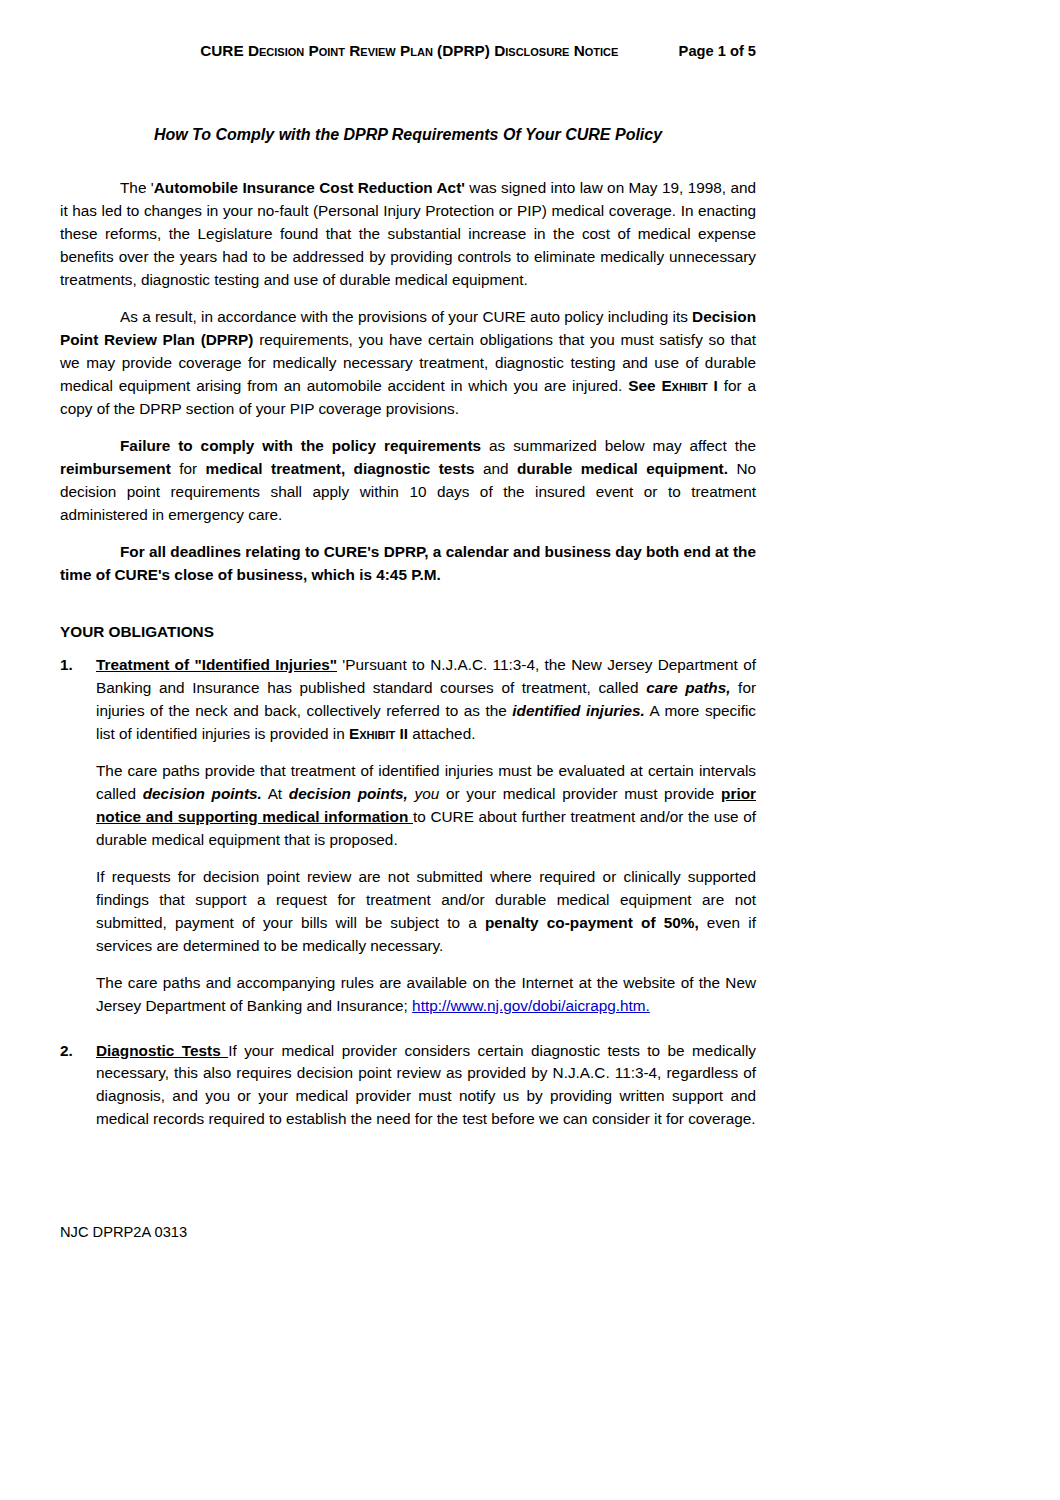CURE Decision Point Review Plan (DPRP) Disclosure Notice
Page 1 of 5
How To Comply with the DPRP Requirements Of Your CURE Policy
The 'Automobile Insurance Cost Reduction Act' was signed into law on May 19, 1998, and it has led to changes in your no-fault (Personal Injury Protection or PIP) medical coverage. In enacting these reforms, the Legislature found that the substantial increase in the cost of medical expense benefits over the years had to be addressed by providing controls to eliminate medically unnecessary treatments, diagnostic testing and use of durable medical equipment.
As a result, in accordance with the provisions of your CURE auto policy including its Decision Point Review Plan (DPRP) requirements, you have certain obligations that you must satisfy so that we may provide coverage for medically necessary treatment, diagnostic testing and use of durable medical equipment arising from an automobile accident in which you are injured. See Exhibit I for a copy of the DPRP section of your PIP coverage provisions.
Failure to comply with the policy requirements as summarized below may affect the reimbursement for medical treatment, diagnostic tests and durable medical equipment. No decision point requirements shall apply within 10 days of the insured event or to treatment administered in emergency care.
For all deadlines relating to CURE's DPRP, a calendar and business day both end at the time of CURE's close of business, which is 4:45 P.M.
YOUR OBLIGATIONS
Treatment of "Identified Injuries" 'Pursuant to N.J.A.C. 11:3-4, the New Jersey Department of Banking and Insurance has published standard courses of treatment, called care paths, for injuries of the neck and back, collectively referred to as the identified injuries. A more specific list of identified injuries is provided in Exhibit II attached.
The care paths provide that treatment of identified injuries must be evaluated at certain intervals called decision points. At decision points, you or your medical provider must provide prior notice and supporting medical information to CURE about further treatment and/or the use of durable medical equipment that is proposed.
If requests for decision point review are not submitted where required or clinically supported findings that support a request for treatment and/or durable medical equipment are not submitted, payment of your bills will be subject to a penalty co-payment of 50%, even if services are determined to be medically necessary.
The care paths and accompanying rules are available on the Internet at the website of the New Jersey Department of Banking and Insurance; http://www.nj.gov/dobi/aicrapg.htm.
Diagnostic Tests If your medical provider considers certain diagnostic tests to be medically necessary, this also requires decision point review as provided by N.J.A.C. 11:3-4, regardless of diagnosis, and you or your medical provider must notify us by providing written support and medical records required to establish the need for the test before we can consider it for coverage.
NJC DPRP2A 0313